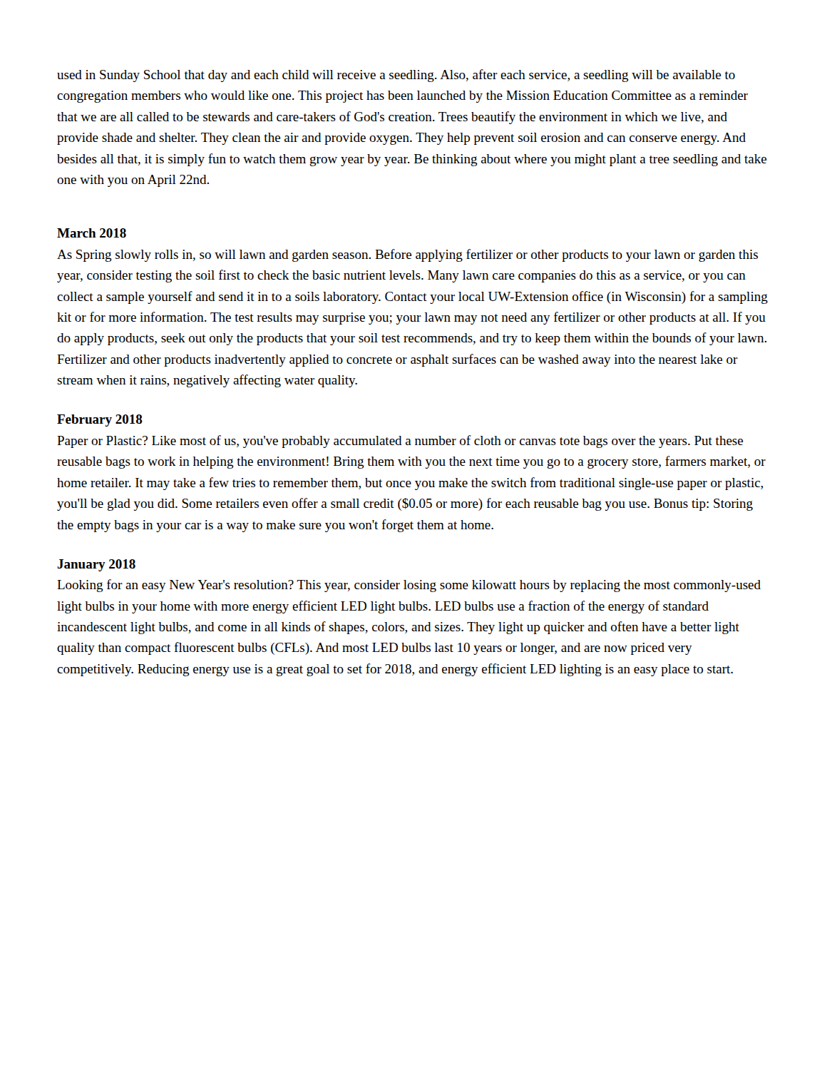used in Sunday School that day and each child will receive a seedling. Also, after each service, a seedling will be available to congregation members who would like one. This project has been launched by the Mission Education Committee as a reminder that we are all called to be stewards and care-takers of God's creation. Trees beautify the environment in which we live, and provide shade and shelter. They clean the air and provide oxygen. They help prevent soil erosion and can conserve energy. And besides all that, it is simply fun to watch them grow year by year. Be thinking about where you might plant a tree seedling and take one with you on April 22nd.
March 2018
As Spring slowly rolls in, so will lawn and garden season. Before applying fertilizer or other products to your lawn or garden this year, consider testing the soil first to check the basic nutrient levels. Many lawn care companies do this as a service, or you can collect a sample yourself and send it in to a soils laboratory. Contact your local UW-Extension office (in Wisconsin) for a sampling kit or for more information. The test results may surprise you; your lawn may not need any fertilizer or other products at all. If you do apply products, seek out only the products that your soil test recommends, and try to keep them within the bounds of your lawn. Fertilizer and other products inadvertently applied to concrete or asphalt surfaces can be washed away into the nearest lake or stream when it rains, negatively affecting water quality.
February 2018
Paper or Plastic? Like most of us, you've probably accumulated a number of cloth or canvas tote bags over the years. Put these reusable bags to work in helping the environment! Bring them with you the next time you go to a grocery store, farmers market, or home retailer. It may take a few tries to remember them, but once you make the switch from traditional single-use paper or plastic, you'll be glad you did. Some retailers even offer a small credit ($0.05 or more) for each reusable bag you use. Bonus tip: Storing the empty bags in your car is a way to make sure you won't forget them at home.
January 2018
Looking for an easy New Year's resolution? This year, consider losing some kilowatt hours by replacing the most commonly-used light bulbs in your home with more energy efficient LED light bulbs. LED bulbs use a fraction of the energy of standard incandescent light bulbs, and come in all kinds of shapes, colors, and sizes. They light up quicker and often have a better light quality than compact fluorescent bulbs (CFLs). And most LED bulbs last 10 years or longer, and are now priced very competitively. Reducing energy use is a great goal to set for 2018, and energy efficient LED lighting is an easy place to start.